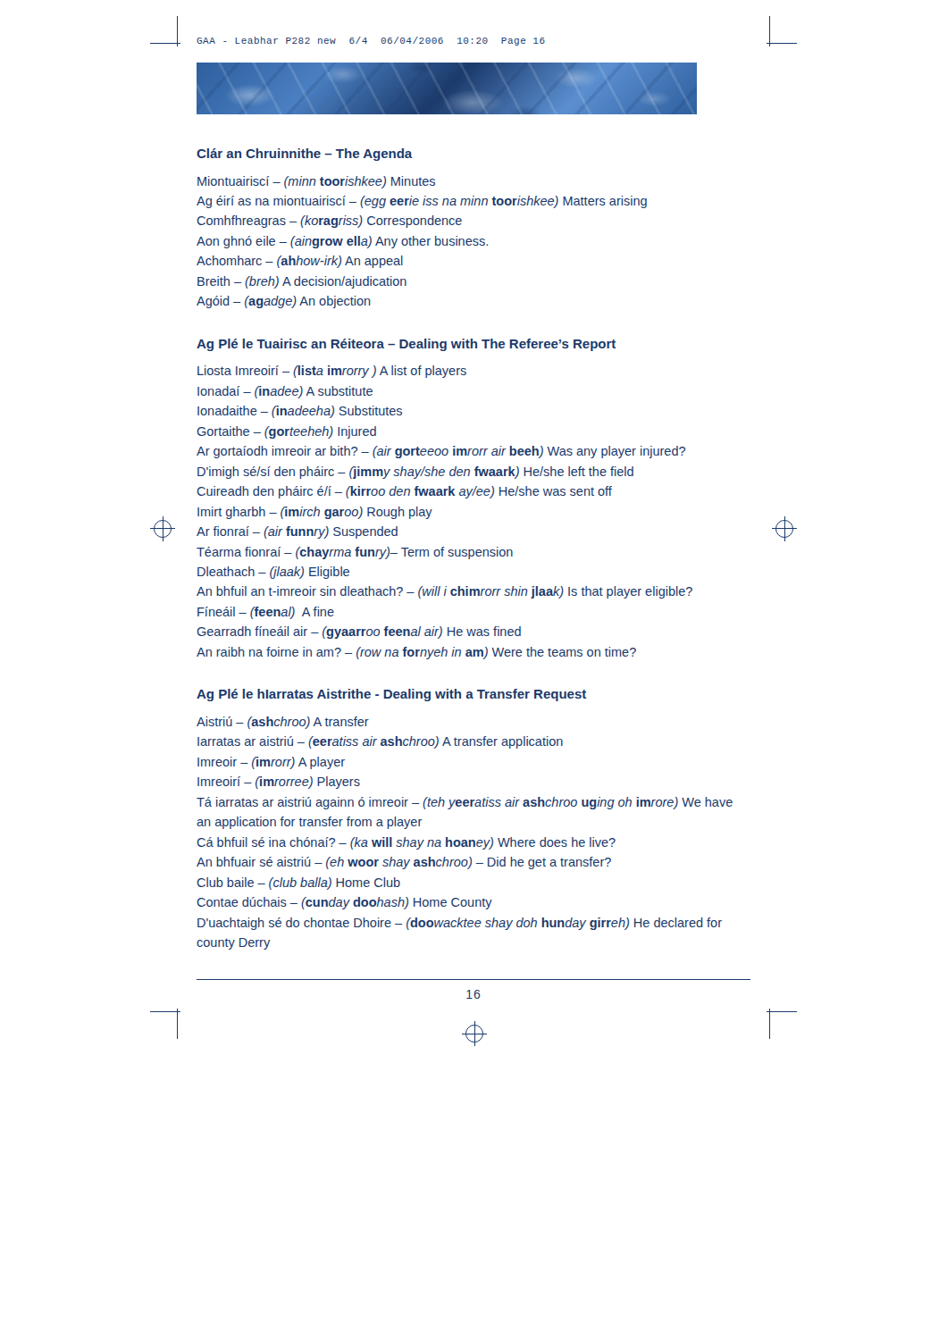GAA - Leabhar P282 new 6/4 06/04/2006 10:20 Page 16
Clár an Chruinnithe – The Agenda
Miontuairiscí – (minn toorishkee) Minutes
Ag éirí as na miontuairiscí – (egg eerie iss na minn toorishkee) Matters arising
Comhfhreagras – (koragriss) Correspondence
Aon ghnó eile – (aingrow ella) Any other business.
Achomharc – (ahhow-irk) An appeal
Breith – (breh) A decision/ajudication
Agóid – (agadge) An objection
Ag Plé le Tuairisc an Réiteora – Dealing with The Referee’s Report
Liosta Imreoirí – (lista imrorry ) A list of players
Ionadaí – (inadee) A substitute
Ionadaithe – (inadeeha) Substitutes
Gortaithe – (gorteeheh) Injured
Ar gortaíodh imreoir ar bith? – (air gorteeoo imrorr air beeh) Was any player injured?
D'imigh sé/sí den pháirc – (jimmy shay/she den fwaark) He/she left the field
Cuireadh den pháirc é/í – (kirroo den fwaark ay/ee) He/she was sent off
Imirt gharbh – (imirch garoo) Rough play
Ar fionraí – (air funnry) Suspended
Téarma fionraí – (chayrma funry)– Term of suspension
Dleathach – (jlaak) Eligible
An bhfuil an t-imreoir sin dleathach? – (will i chimrorr shin jlaak) Is that player eligible?
Fíneáil – (feenal) A fine
Gearradh fíneáil air – (gyaarroo feenal air) He was fined
An raibh na foirne in am? – (row na fornyeh in am) Were the teams on time?
Ag Plé le hIarratas Aistrithe - Dealing with a Transfer Request
Aistriú – (ashchroo) A transfer
Iarratas ar aistriú – (eeratiss air ashchroo) A transfer application
Imreoir – (imrorr) A player
Imreoirí – (imrorree) Players
Tá iarratas ar aistriú againn ó imreoir – (teh yeeratiss air ashchroo uging oh imrore) We have an application for transfer from a player
Cá bhfuil sé ina chónaí? – (ka will shay na hoaney) Where does he live?
An bhfuair sé aistriú – (eh woor shay ashchroo) – Did he get a transfer?
Club baile – (club balla) Home Club
Contae dúchais – (cunday doohash) Home County
D'uachtaigh sé do chontae Dhoire – (doowacktee shay doh hunday girreh) He declared for county Derry
16